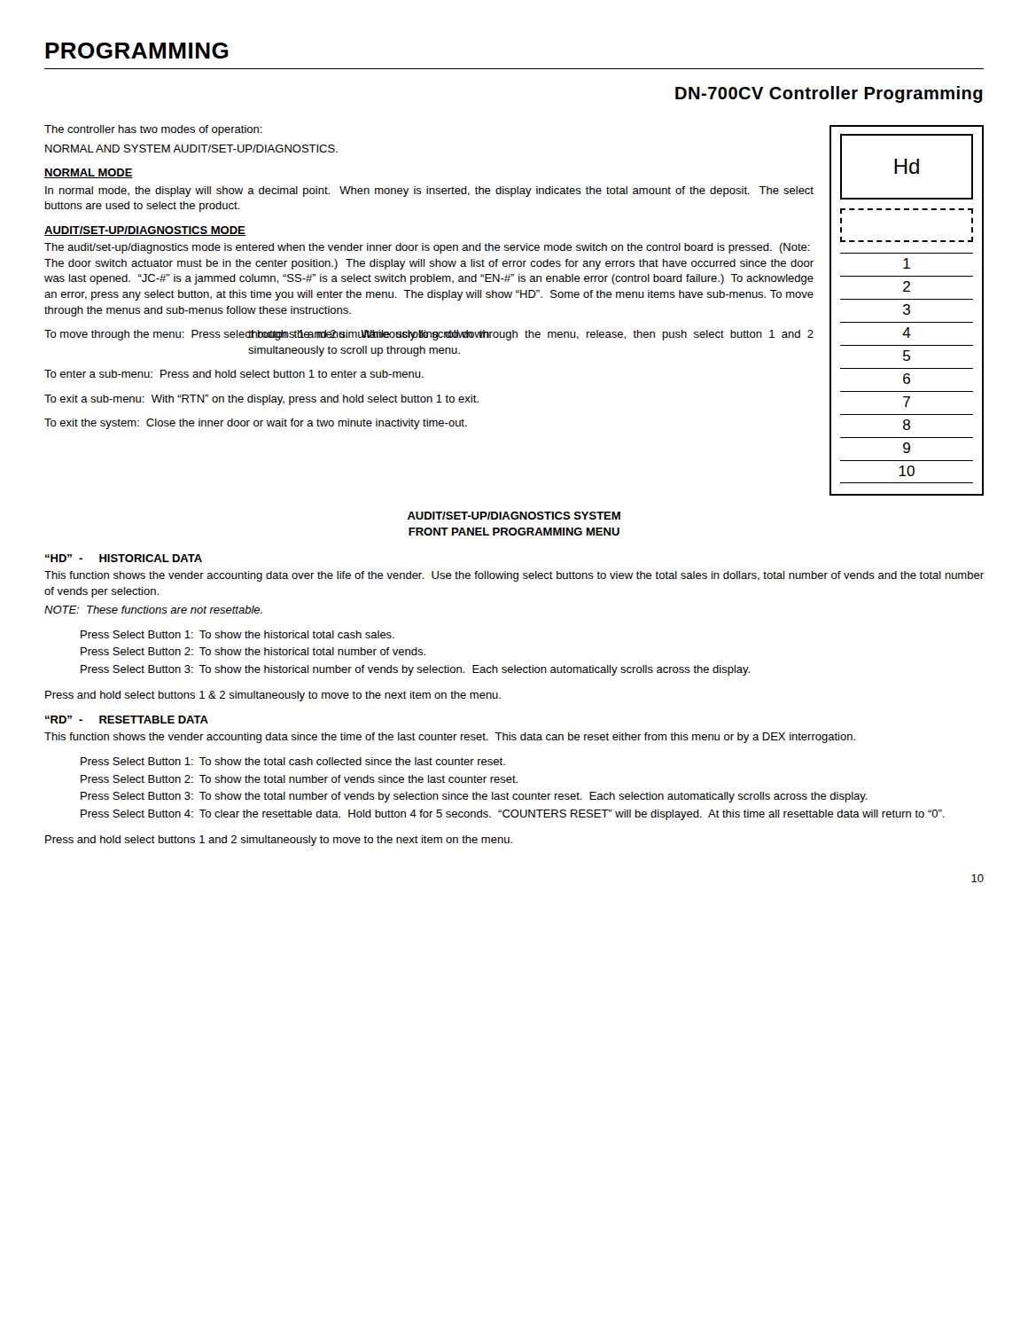PROGRAMMING
DN-700CV Controller Programming
The controller has two modes of operation:
NORMAL AND SYSTEM AUDIT/SET-UP/DIAGNOSTICS.
NORMAL MODE
In normal mode, the display will show a decimal point. When money is inserted, the display indicates the total amount of the deposit. The select buttons are used to select the product.
AUDIT/SET-UP/DIAGNOSTICS MODE
The audit/set-up/diagnostics mode is entered when the vender inner door is open and the service mode switch on the control board is pressed. (Note: The door switch actuator must be in the center position.) The display will show a list of error codes for any errors that have occurred since the door was last opened. “JC-#” is a jammed column, “SS-#” is a select switch problem, and “EN-#” is an enable error (control board failure.) To acknowledge an error, press any select button, at this time you will enter the menu. The display will show “HD”. Some of the menu items have sub-menus. To move through the menus and sub-menus follow these instructions.
To move through the menu: Press select buttons 1 and 2 simultaneously to scroll down through the menu. While scrolling down through the menu, release, then push select button 1 and 2 simultaneously to scroll up through menu.
To enter a sub-menu: Press and hold select button 1 to enter a sub-menu.
To exit a sub-menu: With “RTN” on the display, press and hold select button 1 to exit.
To exit the system: Close the inner door or wait for a two minute inactivity time-out.
Hd
1
2
3
4
5
6
7
8
9
10
AUDIT/SET-UP/DIAGNOSTICS SYSTEM
FRONT PANEL PROGRAMMING MENU
“HD” - HISTORICAL DATA
This function shows the vender accounting data over the life of the vender. Use the following select buttons to view the total sales in dollars, total number of vends and the total number of vends per selection.
NOTE: These functions are not resettable.
| Press Select Button 1: | To show the historical total cash sales. |
| Press Select Button 2: | To show the historical total number of vends. |
| Press Select Button 3: | To show the historical number of vends by selection. Each selection automatically scrolls across the display. |
Press and hold select buttons 1 & 2 simultaneously to move to the next item on the menu.
“RD” - RESETTABLE DATA
This function shows the vender accounting data since the time of the last counter reset. This data can be reset either from this menu or by a DEX interrogation.
| Press Select Button 1: | To show the total cash collected since the last counter reset. |
| Press Select Button 2: | To show the total number of vends since the last counter reset. |
| Press Select Button 3: | To show the total number of vends by selection since the last counter reset. Each selection automatically scrolls across the display. |
| Press Select Button 4: | To clear the resettable data. Hold button 4 for 5 seconds. “COUNTERS RESET” will be displayed. At this time all resettable data will return to “0”. |
Press and hold select buttons 1 and 2 simultaneously to move to the next item on the menu.
10